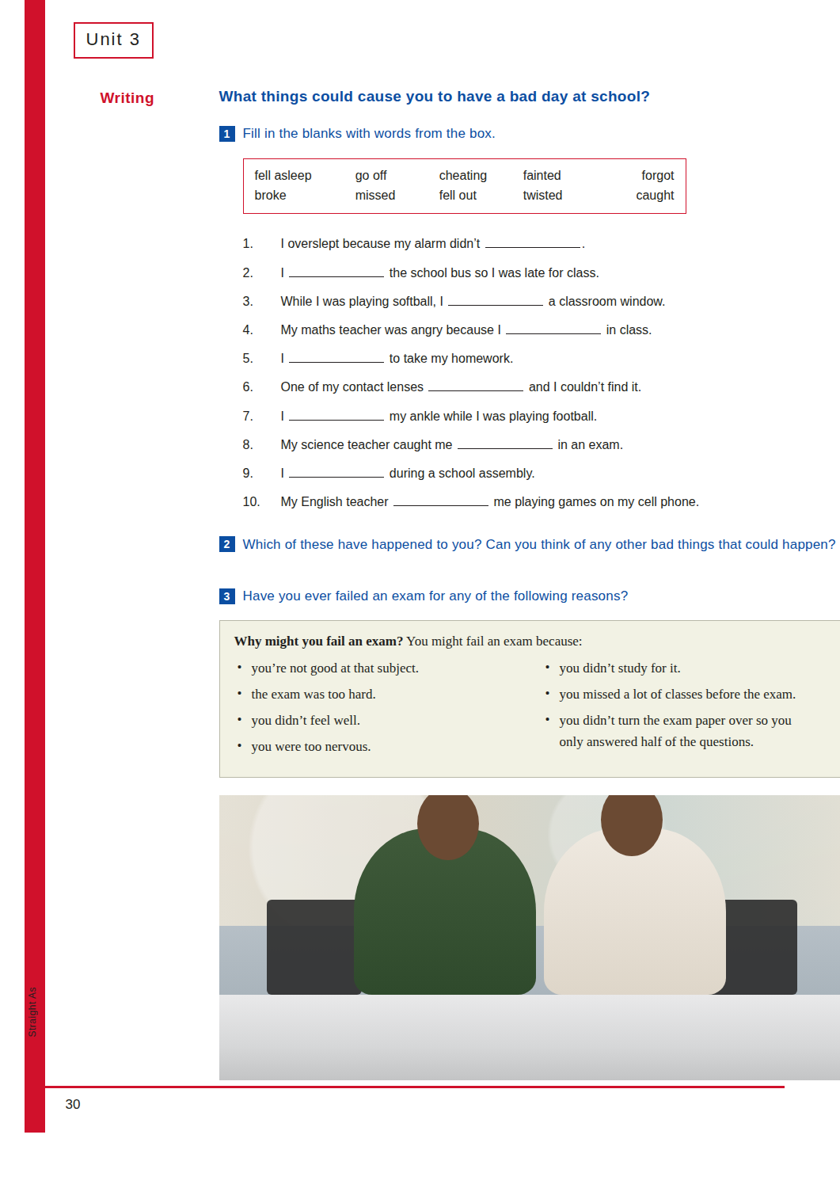Straight As
Unit 3
Writing
What things could cause you to have a bad day at school?
1
Fill in the blanks with words from the box.
| fell asleep | go off | cheating | fainted | forgot |
| broke | missed | fell out | twisted | caught |
I overslept because my alarm didn’t .
I the school bus so I was late for class.
While I was playing softball, I a classroom window.
My maths teacher was angry because I in class.
I to take my homework.
One of my contact lenses and I couldn’t find it.
I my ankle while I was playing football.
My science teacher caught me in an exam.
I during a school assembly.
My English teacher me playing games on my cell phone.
2
Which of these have happened to you? Can you think of any other bad things that could happen?
3
Have you ever failed an exam for any of the following reasons?
Why might you fail an exam? You might fail an exam because:
you’re not good at that subject.
the exam was too hard.
you didn’t feel well.
you were too nervous.
you didn’t study for it.
you missed a lot of classes before the exam.
you didn’t turn the exam paper over so you
only answered half of the questions.
30